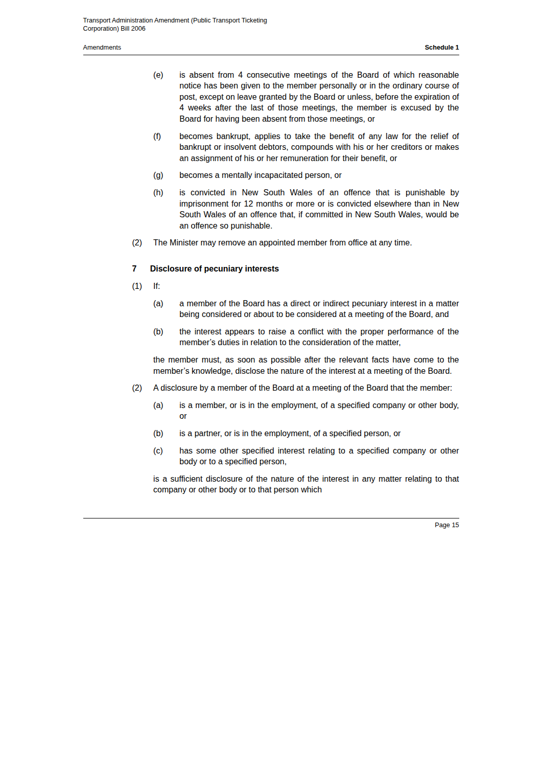Transport Administration Amendment (Public Transport Ticketing
Corporation) Bill 2006
Amendments
Schedule 1
(e)
is absent from 4 consecutive meetings of the Board of which reasonable notice has been given to the member personally or in the ordinary course of post, except on leave granted by the Board or unless, before the expiration of 4 weeks after the last of those meetings, the member is excused by the Board for having been absent from those meetings, or
(f)
becomes bankrupt, applies to take the benefit of any law for the relief of bankrupt or insolvent debtors, compounds with his or her creditors or makes an assignment of his or her remuneration for their benefit, or
(g)
becomes a mentally incapacitated person, or
(h)
is convicted in New South Wales of an offence that is punishable by imprisonment for 12 months or more or is convicted elsewhere than in New South Wales of an offence that, if committed in New South Wales, would be an offence so punishable.
(2)
The Minister may remove an appointed member from office at any time.
7
Disclosure of pecuniary interests
(1)
If:
(a)
a member of the Board has a direct or indirect pecuniary interest in a matter being considered or about to be considered at a meeting of the Board, and
(b)
the interest appears to raise a conflict with the proper performance of the member’s duties in relation to the consideration of the matter,
the member must, as soon as possible after the relevant facts have come to the member’s knowledge, disclose the nature of the interest at a meeting of the Board.
(2)
A disclosure by a member of the Board at a meeting of the Board that the member:
(a)
is a member, or is in the employment, of a specified company or other body, or
(b)
is a partner, or is in the employment, of a specified person, or
(c)
has some other specified interest relating to a specified company or other body or to a specified person,
is a sufficient disclosure of the nature of the interest in any matter relating to that company or other body or to that person which
Page 15